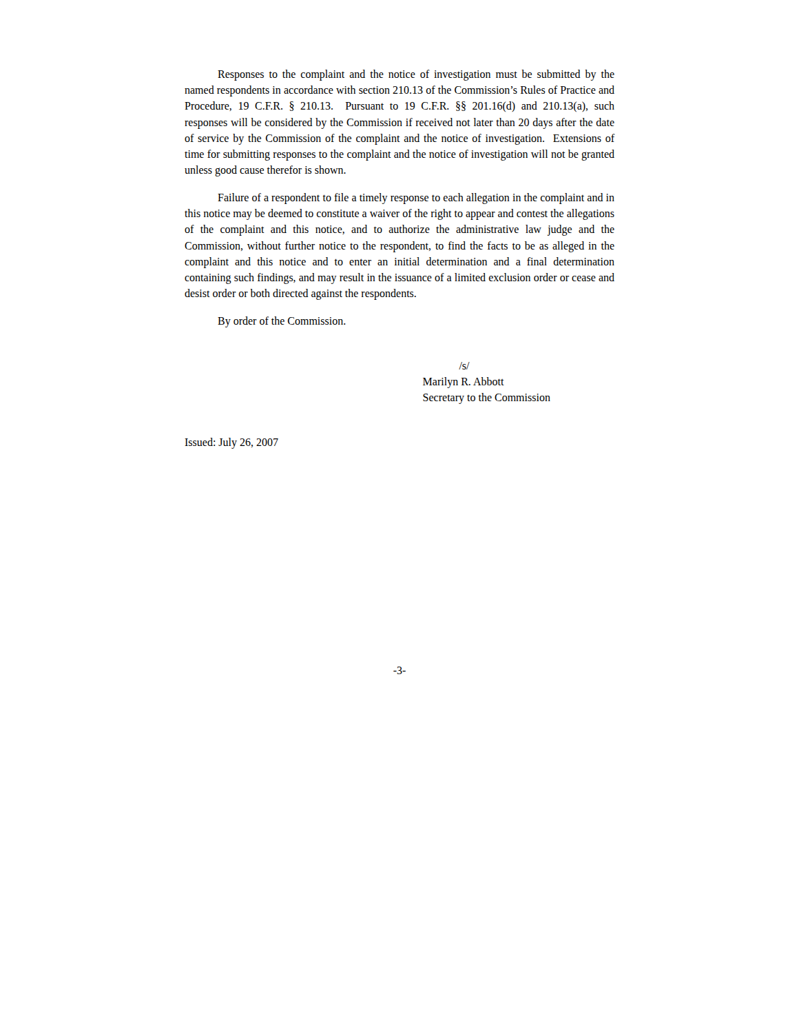Responses to the complaint and the notice of investigation must be submitted by the named respondents in accordance with section 210.13 of the Commission’s Rules of Practice and Procedure, 19 C.F.R. § 210.13. Pursuant to 19 C.F.R. §§ 201.16(d) and 210.13(a), such responses will be considered by the Commission if received not later than 20 days after the date of service by the Commission of the complaint and the notice of investigation. Extensions of time for submitting responses to the complaint and the notice of investigation will not be granted unless good cause therefor is shown.
Failure of a respondent to file a timely response to each allegation in the complaint and in this notice may be deemed to constitute a waiver of the right to appear and contest the allegations of the complaint and this notice, and to authorize the administrative law judge and the Commission, without further notice to the respondent, to find the facts to be as alleged in the complaint and this notice and to enter an initial determination and a final determination containing such findings, and may result in the issuance of a limited exclusion order or cease and desist order or both directed against the respondents.
By order of the Commission.
/s/
Marilyn R. Abbott
Secretary to the Commission
Issued: July 26, 2007
-3-